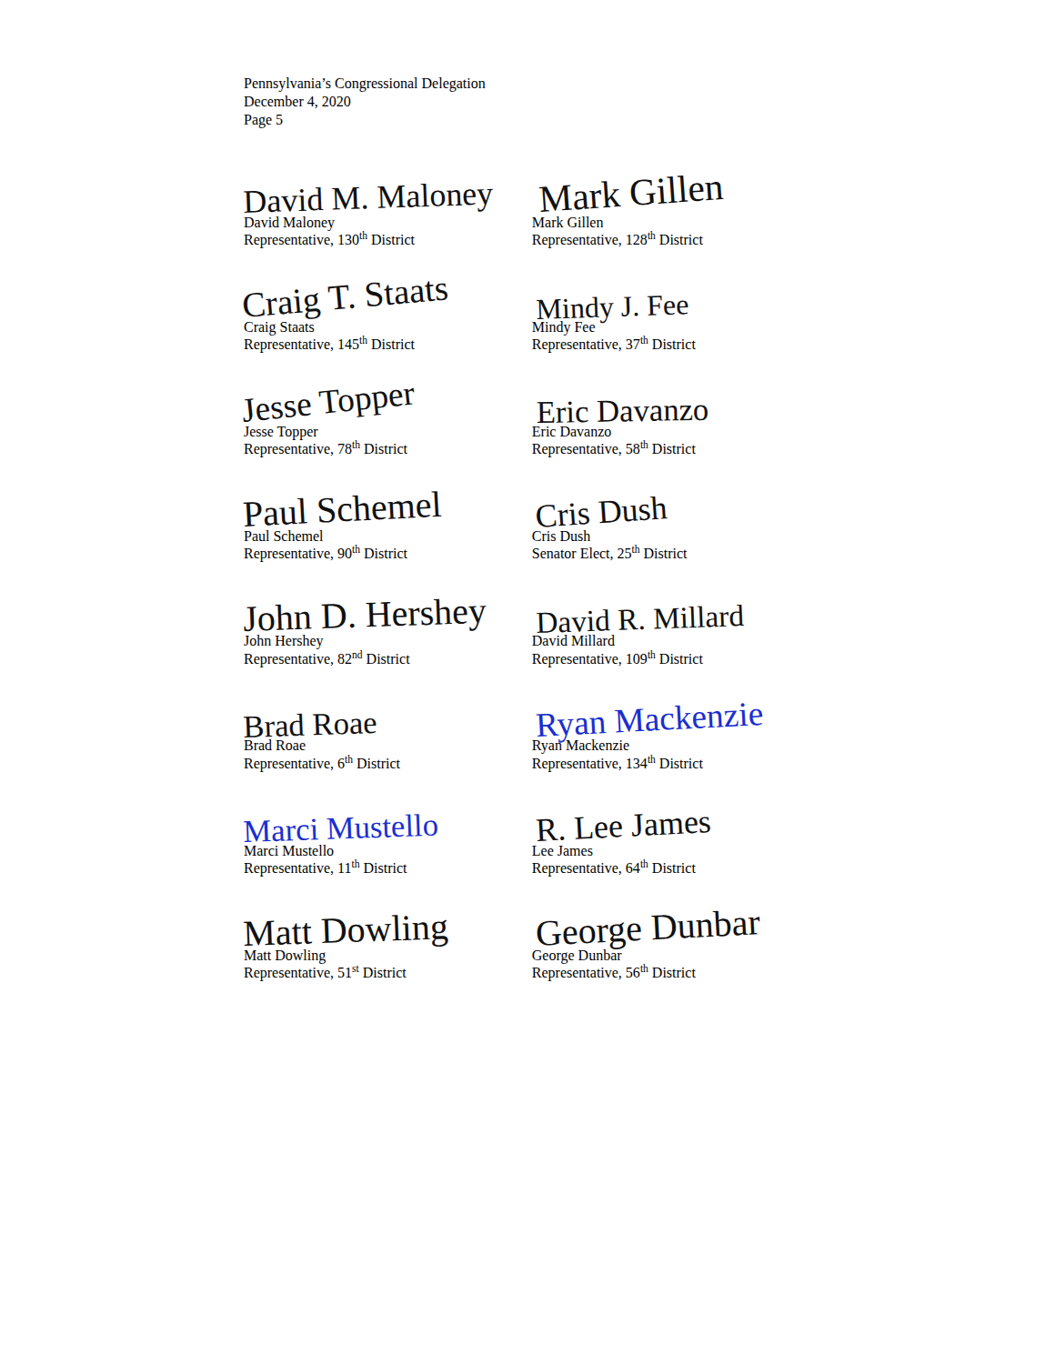Pennsylvania’s Congressional Delegation
December 4, 2020
Page 5
| David M. Maloney David Maloney Representative, 130 th District | Mark Gillen Mark Gillen Representative, 128 th District |
| Craig T. Staats Craig Staats Representative, 145 th District | Mindy J. Fee Mindy Fee Representative, 37 th District |
| Jesse Topper Jesse Topper Representative, 78 th District | Eric Davanzo Eric Davanzo Representative, 58 th District |
| Paul Schemel Paul Schemel Representative, 90 th District | Cris Dush Cris Dush Senator Elect, 25 th District |
| John D. Hershey John Hershey Representative, 82 nd District | David R. Millard David Millard Representative, 109 th District |
| Brad Roae Brad Roae Representative, 6 th District | Ryan Mackenzie Ryan Mackenzie Representative, 134 th District |
| Marci Mustello Marci Mustello Representative, 11 th District | R. Lee James Lee James Representative, 64 th District |
| Matt Dowling Matt Dowling Representative, 51 st District | George Dunbar George Dunbar Representative, 56 th District |